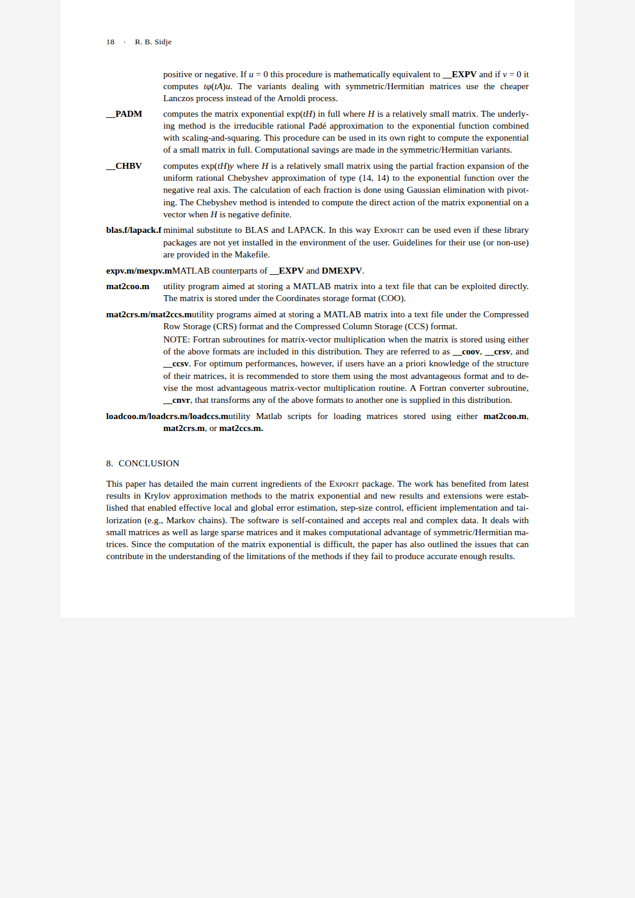18·R. B. Sidje
positive or negative. If u = 0 this procedure is mathematically equivalent to __EXPV and if v = 0 it computes tφ(tA)u. The variants dealing with symmetric/Hermitian matrices use the cheaper Lanczos process instead of the Arnoldi process.
__PADM
computes the matrix exponential exp(tH) in full where H is a relatively small matrix. The underlying method is the irreducible rational Padé approximation to the exponential function combined with scaling-and-squaring. This procedure can be used in its own right to compute the exponential of a small matrix in full. Computational savings are made in the symmetric/Hermitian variants.
__CHBV
computes exp(tH)y where H is a relatively small matrix using the partial fraction expansion of the uniform rational Chebyshev approximation of type (14, 14) to the exponential function over the negative real axis. The calculation of each fraction is done using Gaussian elimination with pivoting. The Chebyshev method is intended to compute the direct action of the matrix exponential on a vector when H is negative definite.
blas.f/lapack.f
minimal substitute to BLAS and LAPACK. In this way Expokit can be used even if these library packages are not yet installed in the environment of the user. Guidelines for their use (or non-use) are provided in the Makefile.
expv.m/mexpv.m
MATLAB counterparts of __EXPV and DMEXPV.
mat2coo.m
utility program aimed at storing a MATLAB matrix into a text file that can be exploited directly. The matrix is stored under the Coordinates storage format (COO).
mat2crs.m/mat2ccs.m
utility programs aimed at storing a MATLAB matrix into a text file under the Compressed Row Storage (CRS) format and the Compressed Column Storage (CCS) format.
NOTE: Fortran subroutines for matrix-vector multiplication when the matrix is stored using either of the above formats are included in this distribution. They are referred to as __coov, __crsv, and __ccsv. For optimum performances, however, if users have an a priori knowledge of the structure of their matrices, it is recommended to store them using the most advantageous format and to devise the most advantageous matrix-vector multiplication routine. A Fortran converter subroutine, __cnvr, that transforms any of the above formats to another one is supplied in this distribution.
loadcoo.m/loadcrs.m/loadccs.m
utility Matlab scripts for loading matrices stored using either mat2coo.m, mat2crs.m, or mat2ccs.m.
8. CONCLUSION
This paper has detailed the main current ingredients of the Expokit package. The work has benefited from latest results in Krylov approximation methods to the matrix exponential and new results and extensions were established that enabled effective local and global error estimation, step-size control, efficient implementation and tailorization (e.g., Markov chains). The software is self-contained and accepts real and complex data. It deals with small matrices as well as large sparse matrices and it makes computational advantage of symmetric/Hermitian matrices. Since the computation of the matrix exponential is difficult, the paper has also outlined the issues that can contribute in the understanding of the limitations of the methods if they fail to produce accurate enough results.